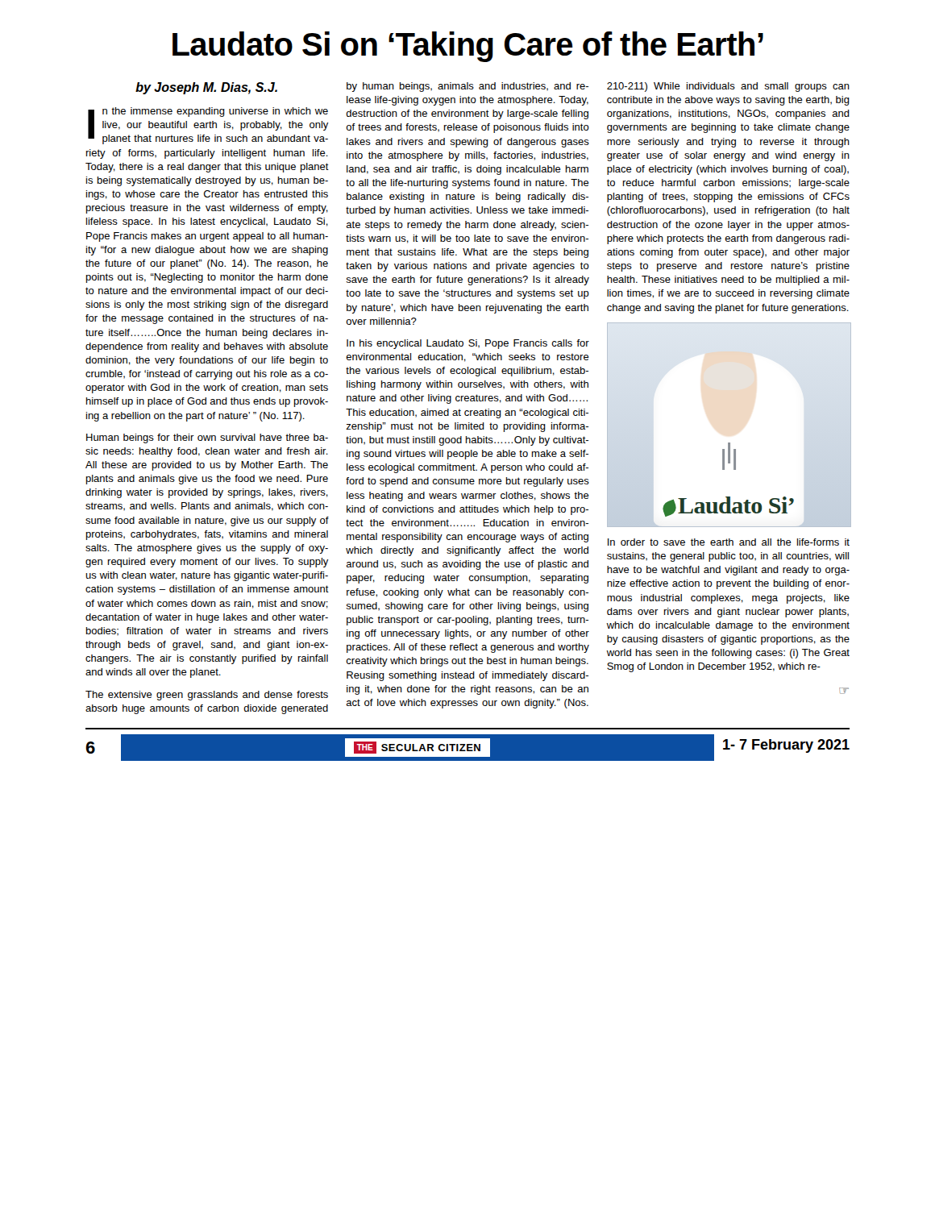Laudato Si on ‘Taking Care of the Earth’
by Joseph M. Dias, S.J.
In the immense expanding universe in which we live, our beautiful earth is, probably, the only planet that nurtures life in such an abundant variety of forms, particularly intelligent human life. Today, there is a real danger that this unique planet is being systematically destroyed by us, human beings, to whose care the Creator has entrusted this precious treasure in the vast wilderness of empty, lifeless space. In his latest encyclical, Laudato Si, Pope Francis makes an urgent appeal to all humanity “for a new dialogue about how we are shaping the future of our planet” (No. 14). The reason, he points out is, “Neglecting to monitor the harm done to nature and the environmental impact of our decisions is only the most striking sign of the disregard for the message contained in the structures of nature itself……..Once the human being declares independence from reality and behaves with absolute dominion, the very foundations of our life begin to crumble, for ‘instead of carrying out his role as a cooperator with God in the work of creation, man sets himself up in place of God and thus ends up provoking a rebellion on the part of nature’ ” (No. 117).
Human beings for their own survival have three basic needs: healthy food, clean water and fresh air. All these are provided to us by Mother Earth. The plants and animals give us the food we need. Pure drinking water is provided by springs, lakes, rivers, streams, and wells. Plants and animals, which consume food available in nature, give us our supply of proteins, carbohydrates, fats, vitamins and mineral salts. The atmosphere gives us the supply of oxygen required every moment of our lives. To supply us with clean water, nature has gigantic water-purification systems – distillation of an immense amount of water which comes down as rain, mist and snow; decantation of water in huge lakes and other water-bodies; filtration of water in streams and rivers through beds of gravel, sand, and giant ion-exchangers. The air is constantly purified by rainfall and winds all over the planet.
The extensive green grasslands and dense forests absorb huge amounts of carbon dioxide generated by human beings, animals and industries, and release life-giving oxygen into the atmosphere. Today, destruction of the environment by large-scale felling of trees and forests, release of poisonous fluids into lakes and rivers and spewing of dangerous gases into the atmosphere by mills, factories, industries, land, sea and air traffic, is doing incalculable harm to all the life-nurturing systems found in nature. The balance existing in nature is being radically disturbed by human activities. Unless we take immediate steps to remedy the harm done already, scientists warn us, it will be too late to save the environment that sustains life. What are the steps being taken by various nations and private agencies to save the earth for future generations? Is it already too late to save the ‘structures and systems set up by nature’, which have been rejuvenating the earth over millennia?
In his encyclical Laudato Si, Pope Francis calls for environmental education, “which seeks to restore the various levels of ecological equilibrium, establishing harmony within ourselves, with others, with nature and other living creatures, and with God……This education, aimed at creating an “ecological citizenship” must not be limited to providing information, but must instill good habits……Only by cultivating sound virtues will people be able to make a selfless ecological commitment. A person who could afford to spend and consume more but regularly uses less heating and wears warmer clothes, shows the kind of convictions and attitudes which help to protect the environment…….. Education in environmental responsibility can encourage ways of acting which directly and significantly affect the world around us, such as avoiding the use of plastic and paper, reducing water consumption, separating refuse, cooking only what can be reasonably consumed, showing care for other living beings, using public transport or car-pooling, planting trees, turning off unnecessary lights, or any number of other practices. All of these reflect a generous and worthy creativity which brings out the best in human beings. Reusing something instead of immediately discarding it, when done for the right reasons, can be an act of love which expresses our own dignity.” (Nos. 210-211) While individuals and small groups can contribute in the above ways to saving the earth, big organizations, institutions, NGOs, companies and governments are beginning to take climate change more seriously and trying to reverse it through greater use of solar energy and wind energy in place of electricity (which involves burning of coal), to reduce harmful carbon emissions; large-scale planting of trees, stopping the emissions of CFCs (chlorofluorocarbons), used in refrigeration (to halt destruction of the ozone layer in the upper atmosphere which protects the earth from dangerous radiations coming from outer space), and other major steps to preserve and restore nature’s pristine health. These initiatives need to be multiplied a million times, if we are to succeed in reversing climate change and saving the planet for future generations.
Laudato Si’
In order to save the earth and all the life-forms it sustains, the general public too, in all countries, will have to be watchful and vigilant and ready to organize effective action to prevent the building of enormous industrial complexes, mega projects, like dams over rivers and giant nuclear power plants, which do incalculable damage to the environment by causing disasters of gigantic proportions, as the world has seen in the following cases: (i) The Great Smog of London in December 1952, which re-
☞
6
THESECULAR CITIZEN
1- 7 February 2021